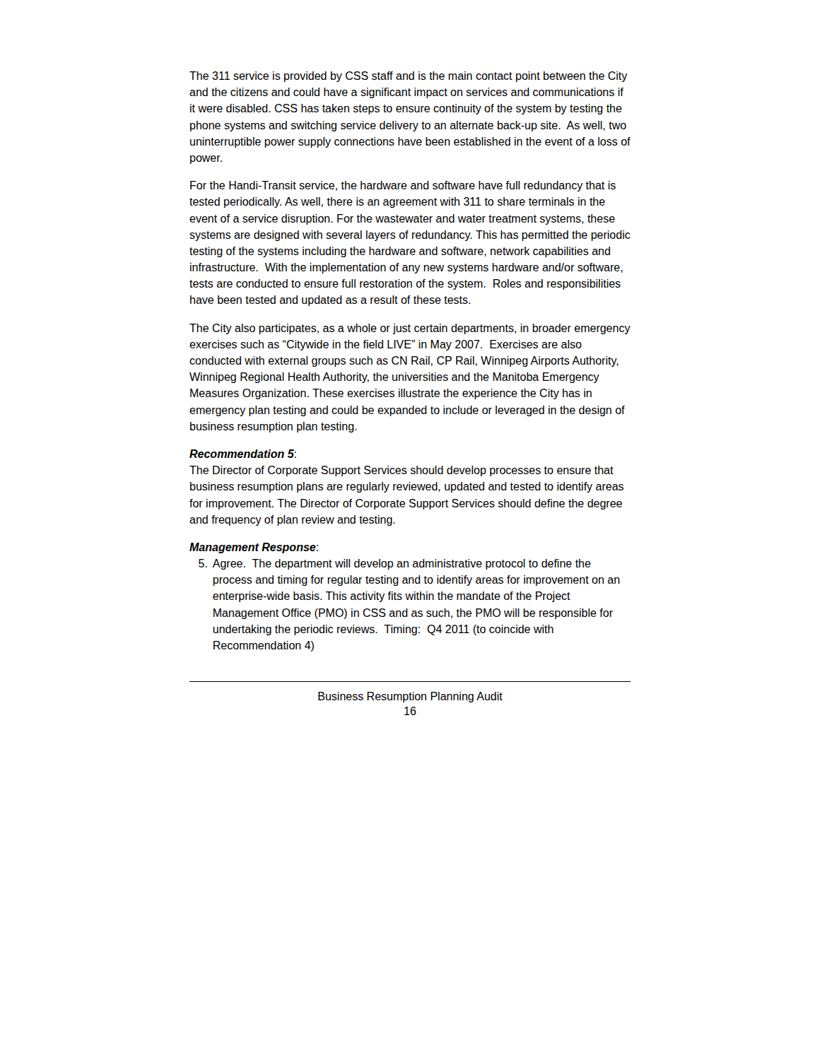The 311 service is provided by CSS staff and is the main contact point between the City and the citizens and could have a significant impact on services and communications if it were disabled. CSS has taken steps to ensure continuity of the system by testing the phone systems and switching service delivery to an alternate back-up site. As well, two uninterruptible power supply connections have been established in the event of a loss of power.
For the Handi-Transit service, the hardware and software have full redundancy that is tested periodically. As well, there is an agreement with 311 to share terminals in the event of a service disruption. For the wastewater and water treatment systems, these systems are designed with several layers of redundancy. This has permitted the periodic testing of the systems including the hardware and software, network capabilities and infrastructure. With the implementation of any new systems hardware and/or software, tests are conducted to ensure full restoration of the system. Roles and responsibilities have been tested and updated as a result of these tests.
The City also participates, as a whole or just certain departments, in broader emergency exercises such as “Citywide in the field LIVE” in May 2007. Exercises are also conducted with external groups such as CN Rail, CP Rail, Winnipeg Airports Authority, Winnipeg Regional Health Authority, the universities and the Manitoba Emergency Measures Organization. These exercises illustrate the experience the City has in emergency plan testing and could be expanded to include or leveraged in the design of business resumption plan testing.
Recommendation 5:
The Director of Corporate Support Services should develop processes to ensure that business resumption plans are regularly reviewed, updated and tested to identify areas for improvement. The Director of Corporate Support Services should define the degree and frequency of plan review and testing.
Management Response:
Agree. The department will develop an administrative protocol to define the process and timing for regular testing and to identify areas for improvement on an enterprise-wide basis. This activity fits within the mandate of the Project Management Office (PMO) in CSS and as such, the PMO will be responsible for undertaking the periodic reviews. Timing: Q4 2011 (to coincide with Recommendation 4)
Business Resumption Planning Audit
16